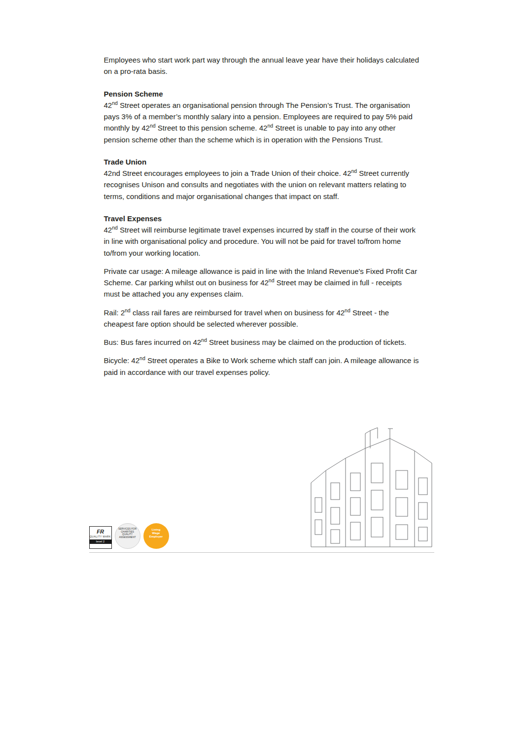Employees who start work part way through the annual leave year have their holidays calculated on a pro-rata basis.
Pension Scheme
42nd Street operates an organisational pension through The Pension’s Trust. The organisation pays 3% of a member’s monthly salary into a pension. Employees are required to pay 5% paid monthly by 42nd Street to this pension scheme. 42nd Street is unable to pay into any other pension scheme other than the scheme which is in operation with the Pensions Trust.
Trade Union
42nd Street encourages employees to join a Trade Union of their choice. 42nd Street currently recognises Unison and consults and negotiates with the union on relevant matters relating to terms, conditions and major organisational changes that impact on staff.
Travel Expenses
42nd Street will reimburse legitimate travel expenses incurred by staff in the course of their work in line with organisational policy and procedure. You will not be paid for travel to/from home to/from your working location.
Private car usage: A mileage allowance is paid in line with the Inland Revenue's Fixed Profit Car Scheme. Car parking whilst out on business for 42nd Street may be claimed in full - receipts must be attached you any expenses claim.
Rail: 2nd class rail fares are reimbursed for travel when on business for 42nd Street - the cheapest fare option should be selected wherever possible.
Bus: Bus fares incurred on 42nd Street business may be claimed on the production of tickets.
Bicycle: 42nd Street operates a Bike to Work scheme which staff can join. A mileage allowance is paid in accordance with our travel expenses policy.
FR QUALITY MARK level 2
SERVICES FOR
CHARITIES
QUALITY
ASSESSMENT
Living
Wage
Employer